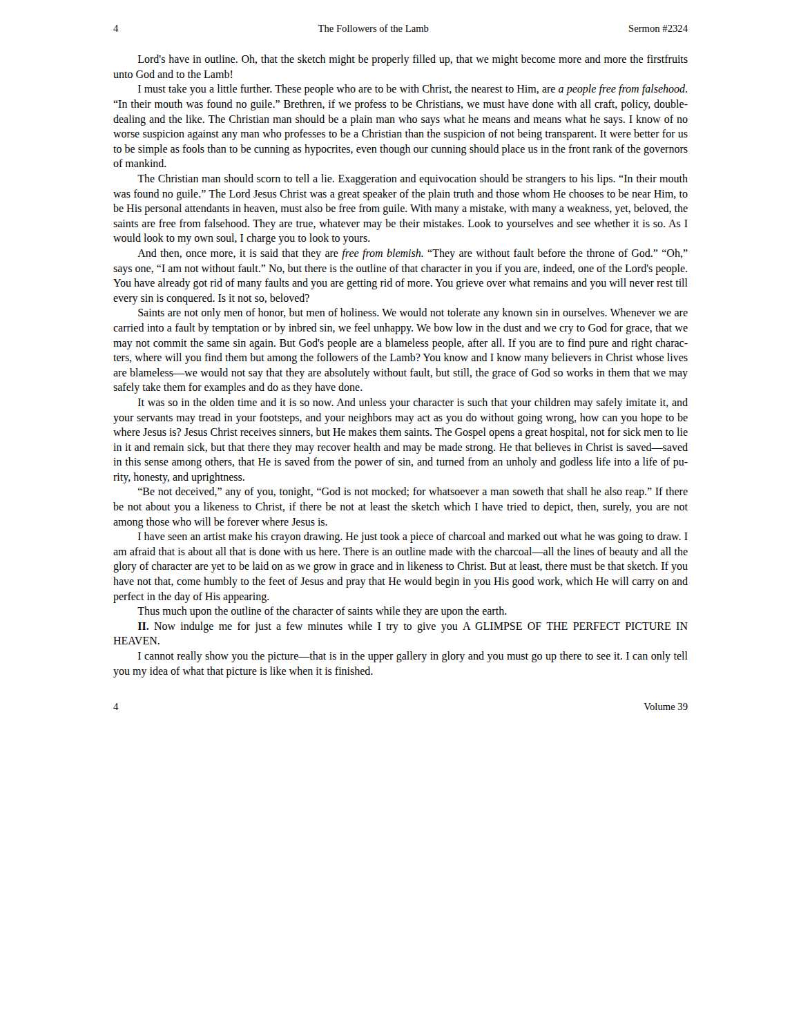4 The Followers of the Lamb Sermon #2324
Lord's have in outline. Oh, that the sketch might be properly filled up, that we might become more and more the firstfruits unto God and to the Lamb!
I must take you a little further. These people who are to be with Christ, the nearest to Him, are a people free from falsehood. “In their mouth was found no guile.” Brethren, if we profess to be Christians, we must have done with all craft, policy, double-dealing and the like. The Christian man should be a plain man who says what he means and means what he says. I know of no worse suspicion against any man who professes to be a Christian than the suspicion of not being transparent. It were better for us to be simple as fools than to be cunning as hypocrites, even though our cunning should place us in the front rank of the governors of mankind.
The Christian man should scorn to tell a lie. Exaggeration and equivocation should be strangers to his lips. “In their mouth was found no guile.” The Lord Jesus Christ was a great speaker of the plain truth and those whom He chooses to be near Him, to be His personal attendants in heaven, must also be free from guile. With many a mistake, with many a weakness, yet, beloved, the saints are free from falsehood. They are true, whatever may be their mistakes. Look to yourselves and see whether it is so. As I would look to my own soul, I charge you to look to yours.
And then, once more, it is said that they are free from blemish. “They are without fault before the throne of God.” “Oh,” says one, “I am not without fault.” No, but there is the outline of that character in you if you are, indeed, one of the Lord's people. You have already got rid of many faults and you are getting rid of more. You grieve over what remains and you will never rest till every sin is conquered. Is it not so, beloved?
Saints are not only men of honor, but men of holiness. We would not tolerate any known sin in ourselves. Whenever we are carried into a fault by temptation or by inbred sin, we feel unhappy. We bow low in the dust and we cry to God for grace, that we may not commit the same sin again. But God's people are a blameless people, after all. If you are to find pure and right characters, where will you find them but among the followers of the Lamb? You know and I know many believers in Christ whose lives are blameless—we would not say that they are absolutely without fault, but still, the grace of God so works in them that we may safely take them for examples and do as they have done.
It was so in the olden time and it is so now. And unless your character is such that your children may safely imitate it, and your servants may tread in your footsteps, and your neighbors may act as you do without going wrong, how can you hope to be where Jesus is? Jesus Christ receives sinners, but He makes them saints. The Gospel opens a great hospital, not for sick men to lie in it and remain sick, but that there they may recover health and may be made strong. He that believes in Christ is saved—saved in this sense among others, that He is saved from the power of sin, and turned from an unholy and godless life into a life of purity, honesty, and uprightness.
“Be not deceived,” any of you, tonight, “God is not mocked; for whatsoever a man soweth that shall he also reap.” If there be not about you a likeness to Christ, if there be not at least the sketch which I have tried to depict, then, surely, you are not among those who will be forever where Jesus is.
I have seen an artist make his crayon drawing. He just took a piece of charcoal and marked out what he was going to draw. I am afraid that is about all that is done with us here. There is an outline made with the charcoal—all the lines of beauty and all the glory of character are yet to be laid on as we grow in grace and in likeness to Christ. But at least, there must be that sketch. If you have not that, come humbly to the feet of Jesus and pray that He would begin in you His good work, which He will carry on and perfect in the day of His appearing.
Thus much upon the outline of the character of saints while they are upon the earth.
II. Now indulge me for just a few minutes while I try to give you A GLIMPSE OF THE PERFECT PICTURE IN HEAVEN.
I cannot really show you the picture—that is in the upper gallery in glory and you must go up there to see it. I can only tell you my idea of what that picture is like when it is finished.
4 Volume 39